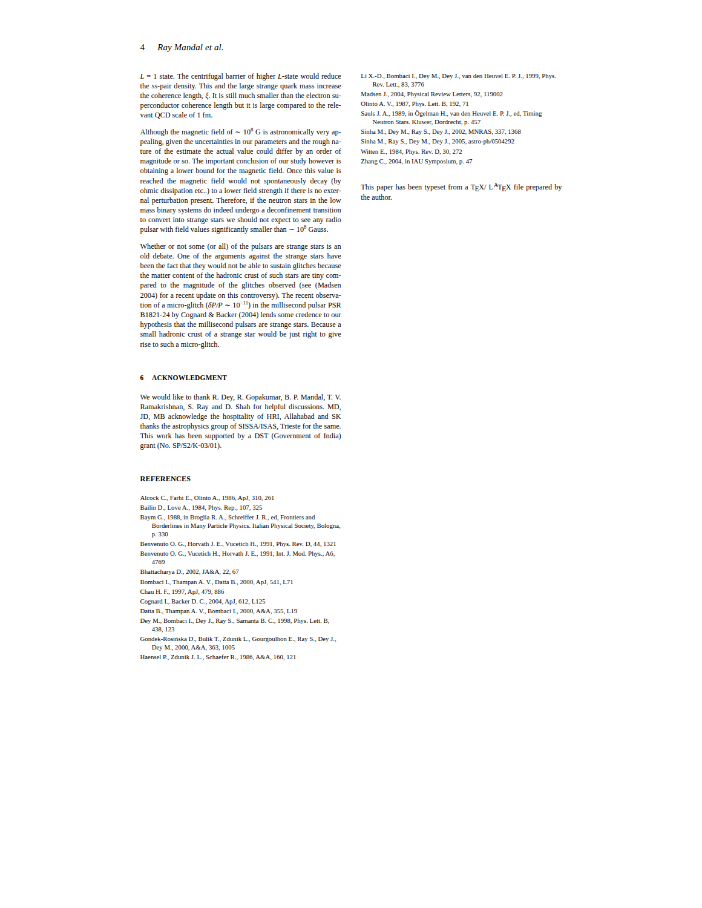4 Ray Mandal et al.
L = 1 state. The centrifugal barrier of higher L-state would reduce the ss-pair density. This and the large strange quark mass increase the coherence length, ξ. It is still much smaller than the electron superconductor coherence length but it is large compared to the relevant QCD scale of 1 fm.
Although the magnetic field of ∼ 108 G is astronomically very appealing, given the uncertainties in our parameters and the rough nature of the estimate the actual value could differ by an order of magnitude or so. The important conclusion of our study however is obtaining a lower bound for the magnetic field. Once this value is reached the magnetic field would not spontaneously decay (by ohmic dissipation etc..) to a lower field strength if there is no external perturbation present. Therefore, if the neutron stars in the low mass binary systems do indeed undergo a deconfinement transition to convert into strange stars we should not expect to see any radio pulsar with field values significantly smaller than ∼ 108 Gauss.
Whether or not some (or all) of the pulsars are strange stars is an old debate. One of the arguments against the strange stars have been the fact that they would not be able to sustain glitches because the matter content of the hadronic crust of such stars are tiny compared to the magnitude of the glitches observed (see (Madsen 2004) for a recent update on this controversy). The recent observation of a micro-glitch (δP/P ∼ 10−11) in the millisecond pulsar PSR B1821-24 by Cognard & Backer (2004) lends some credence to our hypothesis that the millisecond pulsars are strange stars. Because a small hadronic crust of a strange star would be just right to give rise to such a micro-glitch.
6 ACKNOWLEDGMENT
We would like to thank R. Dey, R. Gopakumar, B. P. Mandal, T. V. Ramakrishnan, S. Ray and D. Shah for helpful discussions. MD, JD, MB acknowledge the hospitality of HRI, Allahabad and SK thanks the astrophysics group of SISSA/ISAS, Trieste for the same. This work has been supported by a DST (Government of India) grant (No. SP/S2/K-03/01).
REFERENCES
Alcock C., Farhi E., Olinto A., 1986, ApJ, 310, 261
Bailin D., Love A., 1984, Phys. Rep., 107, 325
Baym G., 1988, in Broglia R. A., Schreiffer J. R., ed, Frontiers and Borderlines in Many Particle Physics. Italian Physical Society, Bologna, p. 330
Benvenuto O. G., Horvath J. E., Vucetich H., 1991, Phys. Rev. D, 44, 1321
Benvenuto O. G., Vucetich H., Horvath J. E., 1991, Int. J. Mod. Phys., A6, 4769
Bhattacharya D., 2002, JA&A, 22, 67
Bombaci I., Thampan A. V., Datta B., 2000, ApJ, 541, L71
Chau H. F., 1997, ApJ, 479, 886
Cognard I., Backer D. C., 2004, ApJ, 612, L125
Datta B., Thampan A. V., Bombaci I., 2000, A&A, 355, L19
Dey M., Bombaci I., Dey J., Ray S., Samanta B. C., 1998, Phys. Lett. B, 438, 123
Gondek-Rosińska D., Bulik T., Zdunik L., Gourgoulhon E., Ray S., Dey J., Dey M., 2000, A&A, 363, 1005
Haensel P., Zdunik J. L., Schaefer R., 1986, A&A, 160, 121
Li X.-D., Bombaci I., Dey M., Dey J., van den Heuvel E. P. J., 1999, Phys. Rev. Lett., 83, 3776
Madsen J., 2004, Physical Review Letters, 92, 119002
Olinto A. V., 1987, Phys. Lett. B, 192, 71
Sauls J. A., 1989, in Ögelman H., van den Heuvel E. P. J., ed, Timing Neutron Stars. Kluwer, Dordrecht, p. 457
Sinha M., Dey M., Ray S., Dey J., 2002, MNRAS, 337, 1368
Sinha M., Ray S., Dey M., Dey J., 2005, astro-ph/0504292
Witten E., 1984, Phys. Rev. D, 30, 272
Zhang C., 2004, in IAU Symposium, p. 47
This paper has been typeset from a TEX/ LATEX file prepared by the author.